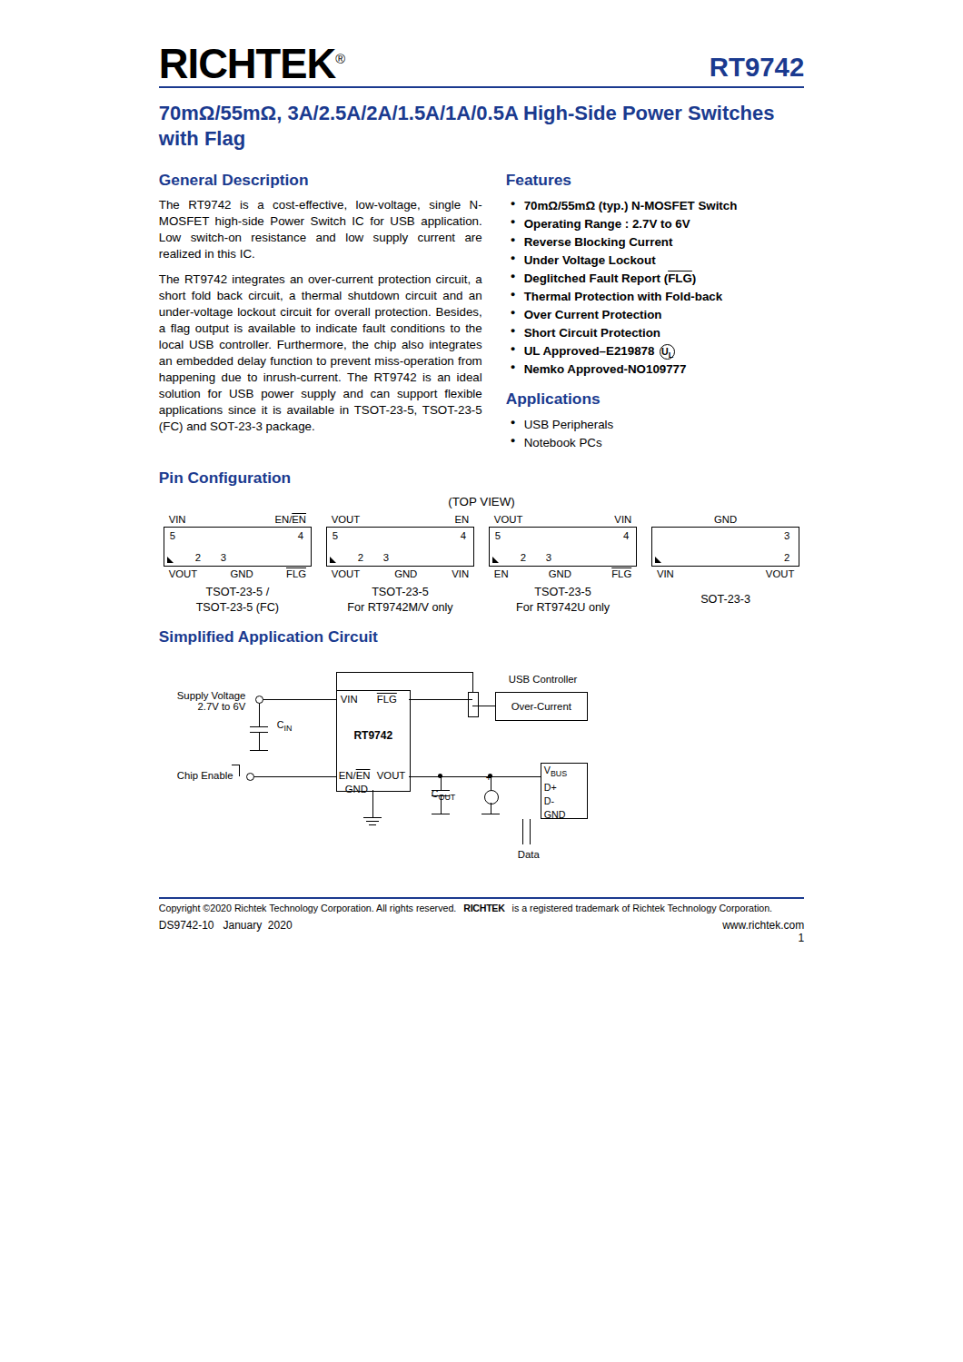RICHTEK®
RT9742
70mΩ/55mΩ, 3A/2.5A/2A/1.5A/1A/0.5A High-Side Power Switches with Flag
General Description
The RT9742 is a cost-effective, low-voltage, single N-MOSFET high-side Power Switch IC for USB application. Low switch-on resistance and low supply current are realized in this IC.
The RT9742 integrates an over-current protection circuit, a short fold back circuit, a thermal shutdown circuit and an under-voltage lockout circuit for overall protection. Besides, a flag output is available to indicate fault conditions to the local USB controller. Furthermore, the chip also integrates an embedded delay function to prevent miss-operation from happening due to inrush-current. The RT9742 is an ideal solution for USB power supply and can support flexible applications since it is available in TSOT-23-5, TSOT-23-5 (FC) and SOT-23-3 package.
Features
70mΩ/55mΩ (typ.) N-MOSFET Switch
Operating Range : 2.7V to 6V
Reverse Blocking Current
Under Voltage Lockout
Deglitched Fault Report (FLG)
Thermal Protection with Fold-back
Over Current Protection
Short Circuit Protection
UL Approved–E219878 UL
Nemko Approved-NO109777
Applications
USB Peripherals
Notebook PCs
Pin Configuration
(TOP VIEW)
VIN EN/EN
5 4 2 3
VOUT GND FLG
TSOT-23-5 /
TSOT-23-5 (FC)
VOUT EN
5 4 2 3
VOUT GND VIN
TSOT-23-5
For RT9742M/V only
VOUT VIN
5 4 2 3
EN GND FLG
TSOT-23-5
For RT9742U only
GND
3 2
VIN VOUT
SOT-23-3
Simplified Application Circuit
RT9742
VIN FLG EN/EN VOUT GND Supply Voltage
2.7V to 6V Chip Enable
Over-Current
USB Controller
VBUS
D+
D-
GND
Data CIN COUT +
Copyright ©2020 Richtek Technology Corporation. All rights reserved. RICHTEK is a registered trademark of Richtek Technology Corporation.
DS9742-10 January 2020 www.richtek.com
1